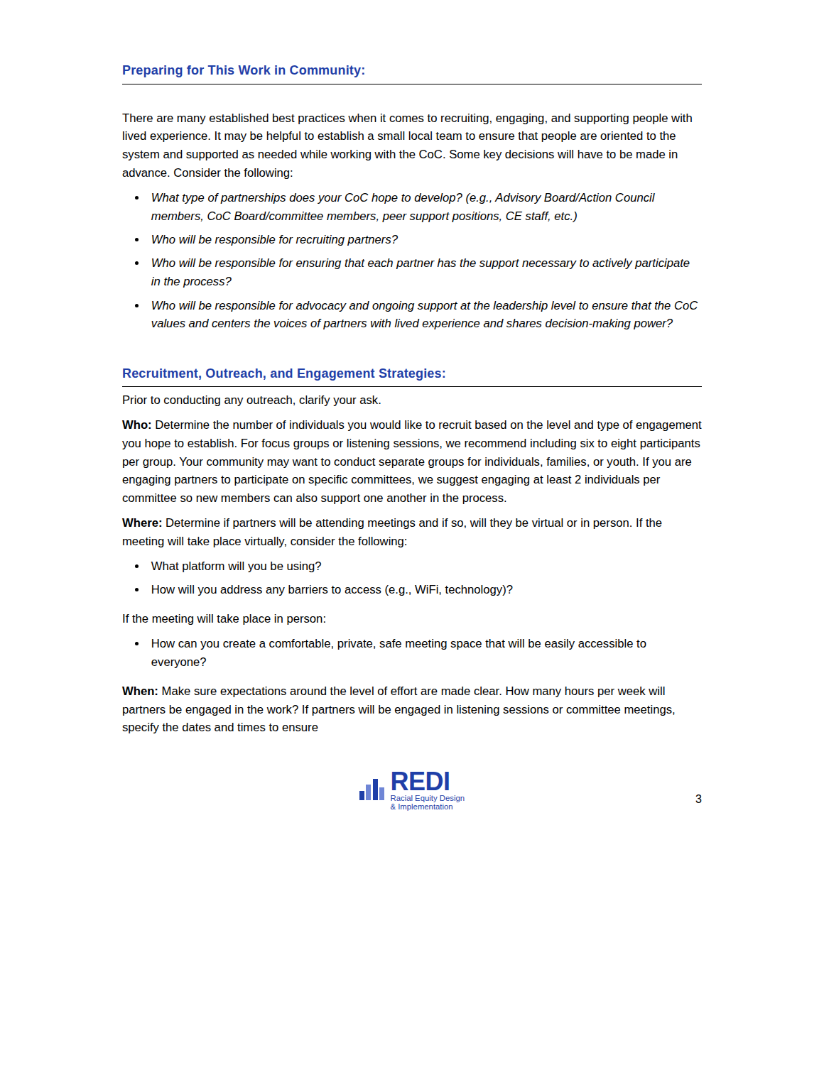Preparing for This Work in Community:
There are many established best practices when it comes to recruiting, engaging, and supporting people with lived experience. It may be helpful to establish a small local team to ensure that people are oriented to the system and supported as needed while working with the CoC. Some key decisions will have to be made in advance. Consider the following:
What type of partnerships does your CoC hope to develop? (e.g., Advisory Board/Action Council members, CoC Board/committee members, peer support positions, CE staff, etc.)
Who will be responsible for recruiting partners?
Who will be responsible for ensuring that each partner has the support necessary to actively participate in the process?
Who will be responsible for advocacy and ongoing support at the leadership level to ensure that the CoC values and centers the voices of partners with lived experience and shares decision-making power?
Recruitment, Outreach, and Engagement Strategies:
Prior to conducting any outreach, clarify your ask.
Who: Determine the number of individuals you would like to recruit based on the level and type of engagement you hope to establish. For focus groups or listening sessions, we recommend including six to eight participants per group. Your community may want to conduct separate groups for individuals, families, or youth. If you are engaging partners to participate on specific committees, we suggest engaging at least 2 individuals per committee so new members can also support one another in the process.
Where: Determine if partners will be attending meetings and if so, will they be virtual or in person. If the meeting will take place virtually, consider the following:
What platform will you be using?
How will you address any barriers to access (e.g., WiFi, technology)?
If the meeting will take place in person:
How can you create a comfortable, private, safe meeting space that will be easily accessible to everyone?
When: Make sure expectations around the level of effort are made clear. How many hours per week will partners be engaged in the work? If partners will be engaged in listening sessions or committee meetings, specify the dates and times to ensure
REDI Racial Equity Design & Implementation
3